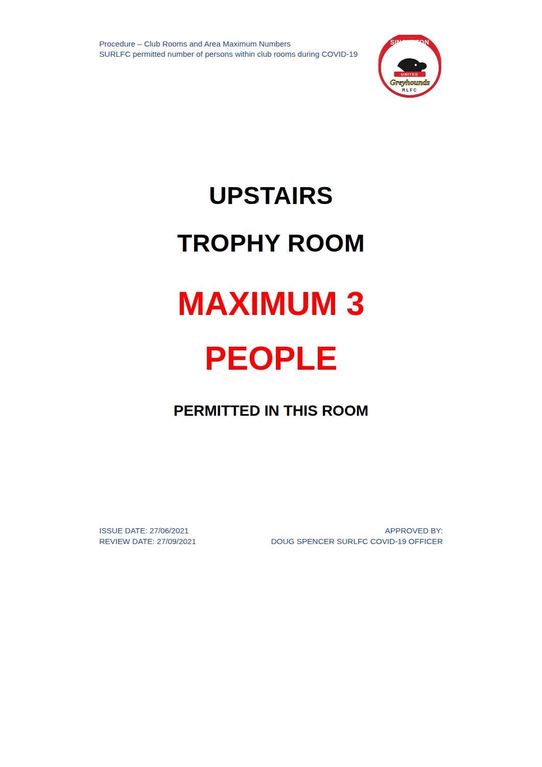Procedure – Club Rooms and Area Maximum Numbers
SURLFC permitted number of persons within club rooms during COVID-19
Singleton United Greyhounds RLFC SINGLETON EST. 1910 UNITED Greyhounds RLFC
UPSTAIRSTROPHY ROOM
MAXIMUM 3PEOPLE
PERMITTED IN THIS ROOM
ISSUE DATE: 27/06/2021
REVIEW DATE: 27/09/2021
APPROVED BY:
DOUG SPENCER SURLFC COVID-19 OFFICER